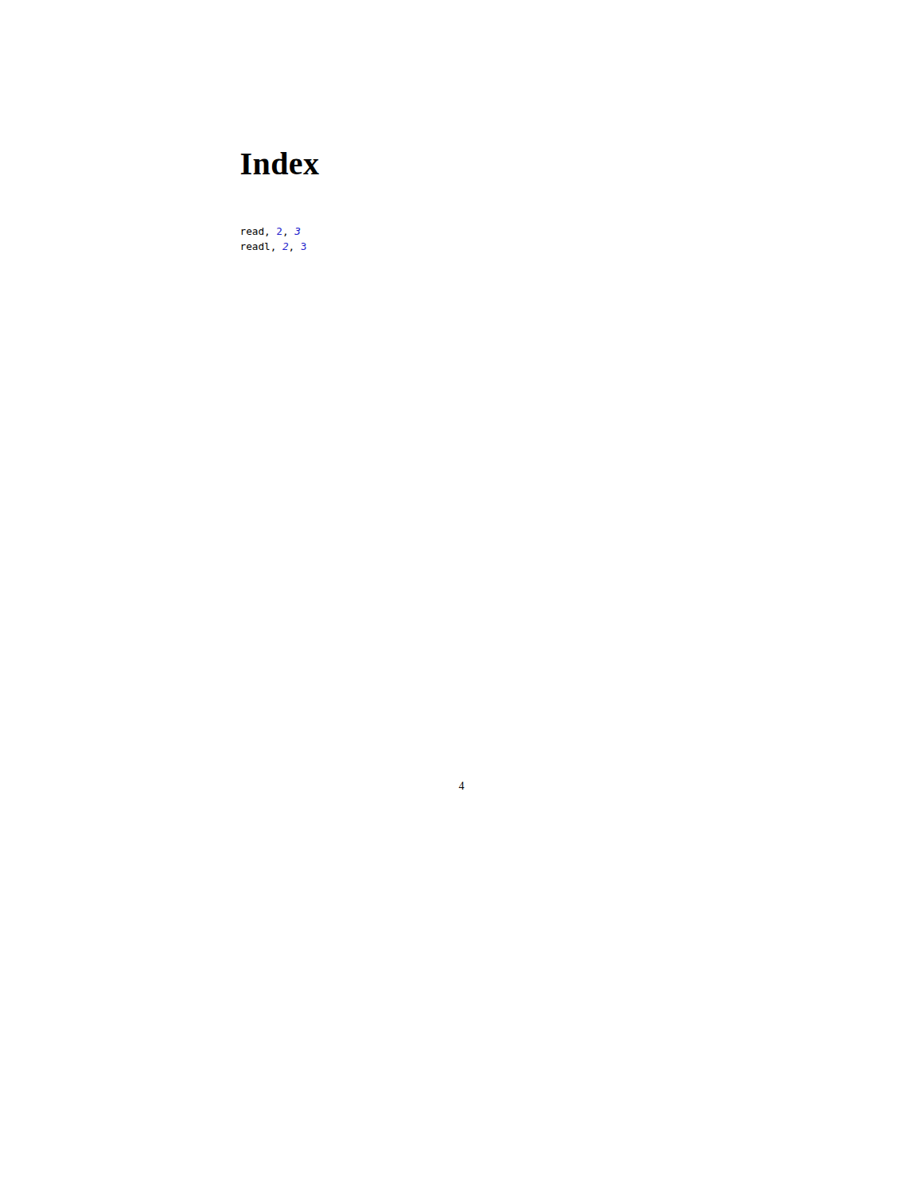Index
read, 2, 3
readl, 2, 3
4